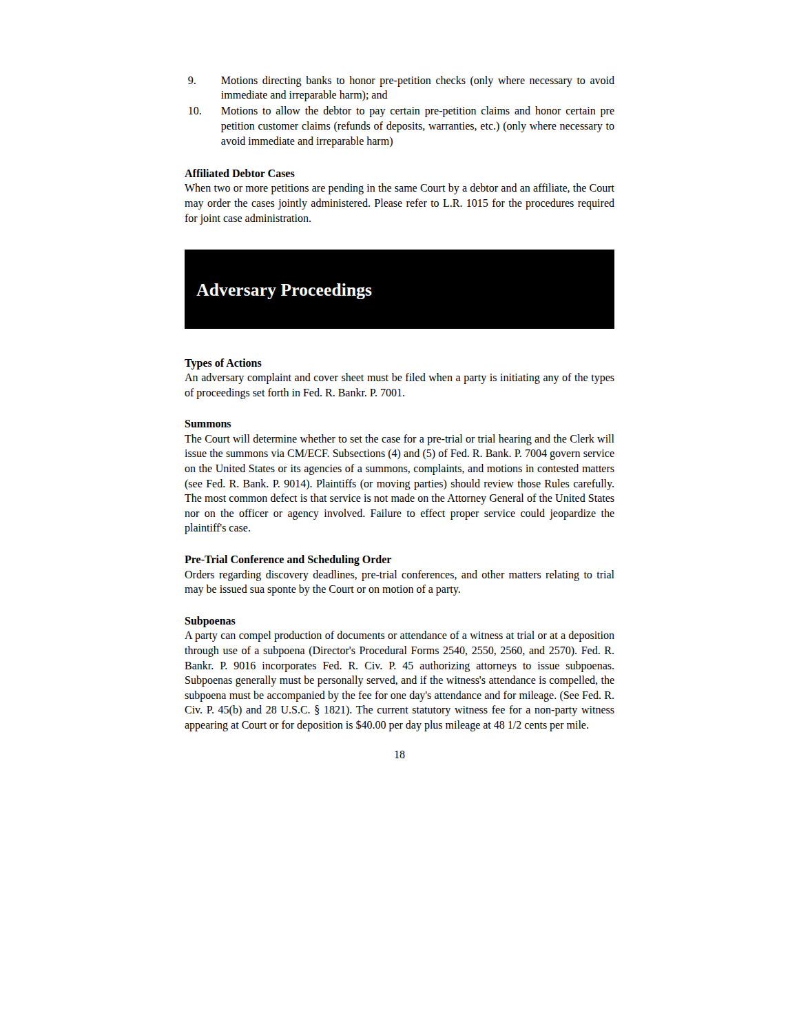9. Motions directing banks to honor pre-petition checks (only where necessary to avoid immediate and irreparable harm); and
10. Motions to allow the debtor to pay certain pre-petition claims and honor certain pre petition customer claims (refunds of deposits, warranties, etc.) (only where necessary to avoid immediate and irreparable harm)
Affiliated Debtor Cases
When two or more petitions are pending in the same Court by a debtor and an affiliate, the Court may order the cases jointly administered. Please refer to L.R. 1015 for the procedures required for joint case administration.
Adversary Proceedings
Types of Actions
An adversary complaint and cover sheet must be filed when a party is initiating any of the types of proceedings set forth in Fed. R. Bankr. P. 7001.
Summons
The Court will determine whether to set the case for a pre-trial or trial hearing and the Clerk will issue the summons via CM/ECF. Subsections (4) and (5) of Fed. R. Bank. P. 7004 govern service on the United States or its agencies of a summons, complaints, and motions in contested matters (see Fed. R. Bank. P. 9014). Plaintiffs (or moving parties) should review those Rules carefully. The most common defect is that service is not made on the Attorney General of the United States nor on the officer or agency involved. Failure to effect proper service could jeopardize the plaintiff's case.
Pre-Trial Conference and Scheduling Order
Orders regarding discovery deadlines, pre-trial conferences, and other matters relating to trial may be issued sua sponte by the Court or on motion of a party.
Subpoenas
A party can compel production of documents or attendance of a witness at trial or at a deposition through use of a subpoena (Director's Procedural Forms 2540, 2550, 2560, and 2570). Fed. R. Bankr. P. 9016 incorporates Fed. R. Civ. P. 45 authorizing attorneys to issue subpoenas. Subpoenas generally must be personally served, and if the witness's attendance is compelled, the subpoena must be accompanied by the fee for one day's attendance and for mileage. (See Fed. R. Civ. P. 45(b) and 28 U.S.C. § 1821). The current statutory witness fee for a non-party witness appearing at Court or for deposition is $40.00 per day plus mileage at 48 1/2 cents per mile.
18